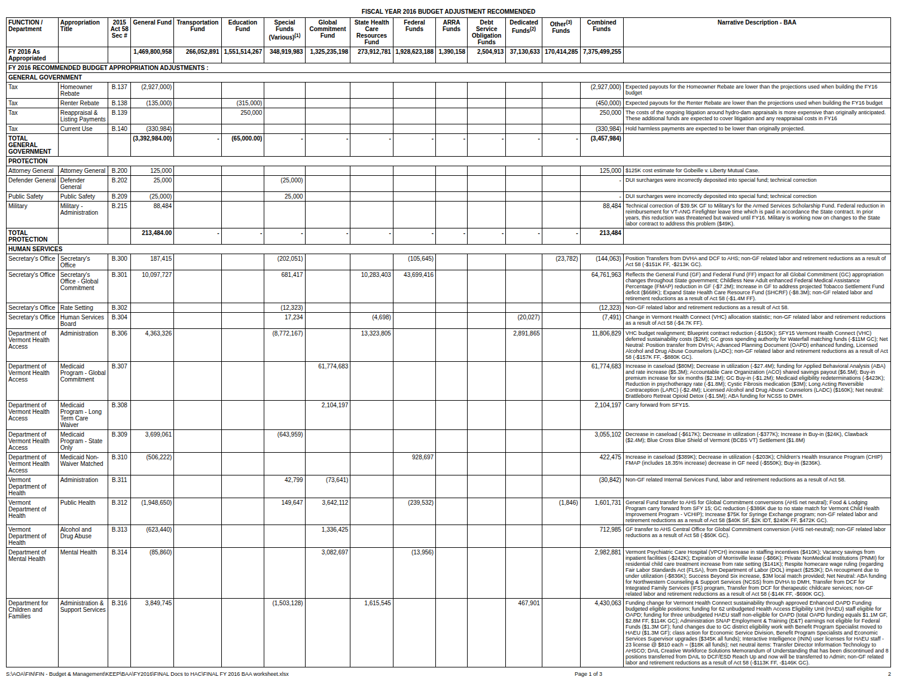FISCAL YEAR 2016 BUDGET ADJUSTMENT RECOMMENDED
| FUNCTION / Department | Appropriation Title | 2015 Act 58 Sec # | General Fund | Transportation Fund | Education Fund | Special Funds (Various) (1) | Global Commitment Fund | State Health Care Resources Fund | Federal Funds | ARRA Funds | Debt Service Obligation Funds | Dedicated Funds (2) | Other (3) Funds | Combined Funds | Narrative Description - BAA |
| --- | --- | --- | --- | --- | --- | --- | --- | --- | --- | --- | --- | --- | --- | --- | --- |
| FY 2016 As Appropriated | | | 1,469,800,958 | 266,052,891 | 1,551,514,267 | 348,919,983 | 1,325,235,198 | 273,912,781 | 1,928,623,188 | 1,390,158 | 2,504,913 | 37,130,633 | 170,414,285 | 7,375,499,255 | |
| FY 2016 RECOMMENDED BUDGET APPROPRIATION ADJUSTMENTS : |
| GENERAL GOVERNMENT |
| Tax | Homeowner Rebate | B.137 | (2,927,000) | | | | | | | | | | | (2,927,000) | Expected payouts for the Homeowner Rebate are lower than the projections used when building the FY16 budget |
| Tax | Renter Rebate | B.138 | (135,000) | | (315,000) | | | | | | | | | (450,000) | Expected payouts for the Renter Rebate are lower than the projections used when building the FY16 budget |
| Tax | Reappraisal & Listing Payments | B.139 | | | 250,000 | | | | | | | | | 250,000 | The costs of the ongoing litigation around hydro-dam appraisals is more expensive than originally anticipated. These additional funds are expected to cover litigation and any reappraisal costs in FY16 |
| Tax | Current Use | B.140 | (330,984) | | | | | | | | | | | (330,984) | Hold harmless payments are expected to be lower than originally projected. |
| TOTAL GENERAL GOVERNMENT | | | (3,392,984.00) | - | (65,000.00) | - | - | - | - | - | - | - | - | (3,457,984) | |
| PROTECTION |
| Attorney General | Attorney General | B.200 | 125,000 | | | | | | | | | | | 125,000 | $125K cost estimate for Gobeille v. Liberty Mutual Case. |
| Defender General | Defender General | B.202 | 25,000 | | | (25,000) | | | | | | | | - | DUI surcharges were incorrectly deposited into special fund; technical correction |
| Public Safety | Public Safety | B.209 | (25,000) | | | 25,000 | | | | | | | | - | DUI surcharges were incorrectly deposited into special fund; technical correction |
| Military | Military - Administration | B.215 | 88,484 | | | | | | | | | | | 88,484 | Technical correction of $39.5K GF to Military's for the Armed Services Scholarship Fund. Federal reduction in reimbursement for VT-ANG Firefighter leave time which is paid in accordance the State contract. In prior years, this reduction was threatened but waived until FY16. Military is working now on changes to the State labor contract to address this problem ($49K). |
| TOTAL PROTECTION | | | 213,484.00 | - | - | - | - | - | - | - | - | - | - | 213,484 | |
| HUMAN SERVICES |
| Secretary's Office | Secretary's Office | B.300 | 187,415 | | | (202,051) | | | (105,645) | | | | (23,782) | (144,063) | Position Transfers from DVHA and DCF to AHS; non-GF related labor and retirement reductions as a result of Act 58 (-$151K FF, -$213K GC). |
| Secretary's Office | Secretary's Office - Global Commitment | B.301 | 10,097,727 | | | 681,417 | | 10,283,403 | 43,699,416 | | | | | 64,761,963 | Reflects the General Fund (GF) and Federal Fund (FF) impact for all Global Commitment (GC) appropriation changes throughout State government; Childless New Adult enhanced Federal Medical Assistance Percentage (FMAP) reduction in GF (-$7.2M); Increase in GF to address projected Tobacco Settlement Fund deficit ($668K); Expand State Health Care Resource Fund (SHCRF) (-$8.3M); non-GF related labor and retirement reductions as a result of Act 58 (-$1.4M FF). |
| Secretary's Office | Rate Setting | B.302 | | | | (12,323) | | | | | | | | (12,323) | Non-GF related labor and retirement reductions as a result of Act 58. |
| Secretary's Office | Human Services Board | B.304 | | | | 17,234 | | (4,698) | | | | (20,027) | | (7,491) | Change in Vermont Health Connect (VHC) allocation statistic; non-GF related labor and retirement reductions as a result of Act 58 (-$4.7K FF). |
| Department of Vermont Health Access | Administration | B.306 | 4,363,326 | | | (8,772,167) | | 13,323,805 | | | | 2,891,865 | | 11,806,829 | VHC budget realignment; Blueprint contract reduction (-$150K); SFY15 Vermont Health Connect (VHC) deferred sustainability costs ($2M); GC gross spending authority for Waterfall matching funds (-$11M GC); Net Neutral: Position transfer from DVHA; Advanced Planning Document (OAPD) enhanced funding, Licensed Alcohol and Drug Abuse Counselors (LADC); non-GF related labor and retirement reductions as a result of Act 58 (-$157K FF, -$880K GC). |
| Department of Vermont Health Access | Medicaid Program - Global Commitment | B.307 | | | | | 61,774,683 | | | | | | | 61,774,683 | Increase in caseload ($80M); Decrease in utilization (-$27.4M); funding for Applied Behavioral Analysis (ABA) and rate increase ($5.3M); Accountable Care Organization (ACO) shared savings payout ($6.5M); Buy-in premium increase for six months ($2.1M); GC Buy-in (-$1.2M); Medicaid eligibility redeterminations (-$423K); Reduction in psychotherapy rate (-$1.8M); Cystic Fibrosis medication ($3M); Long Acting Reversible Contraception (LARC) (-$2.4M); Licensed Alcohol and Drug Abuse Counselors (LADC) ($160K); Net neutral: Brattleboro Retreat Opioid Detox (-$1.5M); ABA funding for NCSS to DMH. |
| Department of Vermont Health Access | Medicaid Program - Long Term Care Waiver | B.308 | | | | | 2,104,197 | | | | | | | 2,104,197 | Carry forward from SFY15. |
| Department of Vermont Health Access | Medicaid Program - State Only | B.309 | 3,699,061 | | | (643,959) | | | | | | | | 3,055,102 | Decrease in caseload (-$617K); Decrease in utilization (-$377K); Increase in Buy-in ($24K), Clawback ($2.4M); Blue Cross Blue Shield of Vermont (BCBS VT) Settlement ($1.8M) |
| Department of Vermont Health Access | Medicaid Non-Waiver Matched | B.310 | (506,222) | | | | | | 928,697 | | | | | 422,475 | Increase in caseload ($389K); Decrease in utilization (-$203K); Children's Health Insurance Program (CHIP) FMAP (includes 18.35% increase) decrease in GF need (-$550K); Buy-in ($236K). |
| Vermont Department of Health | Administration | B.311 | | | | 42,799 | (73,641) | | | | | | | (30,842) | Non-GF related Internal Services Fund, labor and retirement reductions as a result of Act 58. |
| Vermont Department of Health | Public Health | B.312 | (1,948,650) | | | 149,647 | 3,642,112 | | (239,532) | | | | (1,846) | 1,601,731 | General Fund transfer to AHS for Global Commitment conversions (AHS net neutral); Food & Lodging Program carry forward from SFY 15; GC reduction (-$386K due to no state match for Vermont Child Health Improvement Program - VCHIP); Increase $75K for Syringe Exchange program; non-GF related labor and retirement reductions as a result of Act 58 ($40K SF, $2K IDT, $240K FF, $472K GC). |
| Vermont Department of Health | Alcohol and Drug Abuse | B.313 | (623,440) | | | | 1,336,425 | | | | | | | 712,985 | GF transfer to AHS Central Office for Global Commitment conversion (AHS net-neutral); non-GF related labor reductions as a result of Act 58 (-$50K GC). |
| Department of Mental Health | Mental Health | B.314 | (85,860) | | | | 3,082,697 | | (13,956) | | | | | 2,982,881 | Vermont Psychiatric Care Hospital (VPCH) increase in staffing incentives ($410K); Vacancy savings from inpatient facilities (-$242K); Expiration of Morrisville lease (-$86K); Private NonMedical Institutions (PNMI) for residential child care treatment increase from rate setting ($141K); Respite homecare wage ruling (regarding Fair Labor Standards Act (FLSA), from Department of Labor (DOL) impact ($253K); DA recoupment due to under utilization (-$836K); Success Beyond Six increase, $3M local match provided; Net Neutral: ABA funding for Northwestern Counseling & Support Services (NCSS) from DVHA to DMH, Transfer from DCF for Integrated Family Services (IFS) program, Transfer from DCF for therapeutic childcare services; non-GF related labor and retirement reductions as a result of Act 58 (-$14K FF, -$690K GC). |
| Department for Children and Families | Administration & Support Services | B.316 | 3,849,745 | | | (1,503,128) | | 1,615,545 | | | | 467,901 | | 4,430,063 | Funding change for Vermont Health Connect sustainability through approved Enhanced OAPD Funding budgeted eligible positions; funding for 62 unbudgeted Health Access Eligibility Unit (HAEU) staff eligible for OAPD; funding for three unbudgeted HAEU staff non-eligible for OAPD (total OAPD funding equals $1.1M GF, $2.8M FF, $114K GC); Administration SNAP Employment & Training (E&T) earnings not eligible for Federal Funds ($1.3M GF); fund changes due to GC district eligibility work with Benefit Program Specialist moved to HAEU ($1.3M GF); class action for Economic Service Division, Benefit Program Specialists and Economic Services Supervisor upgrades ($345K all funds); Interactive Intelligence (ININ) user licenses for HAEU staff - 23 license @ $810 each = ($18K all funds); net neutral items: Transfer Director Information Technology to AHSCO; DAIL Creative Workforce Solutions Memorandum of Understanding that has been discontinued and 8 positions transferred from DAIL to DCF/ESD Reach Up and now will be transferred to Admin; non-GF related labor and retirement reductions as a result of Act 58 (-$113K FF, -$146K GC). |
S:\AOA\FIN\FIN - Budget & Management\KEEP\BAA\FY2016\FINAL Docs to HAC\FINAL FY 2016 BAA worksheet.xlsx Page 1 of 3 2